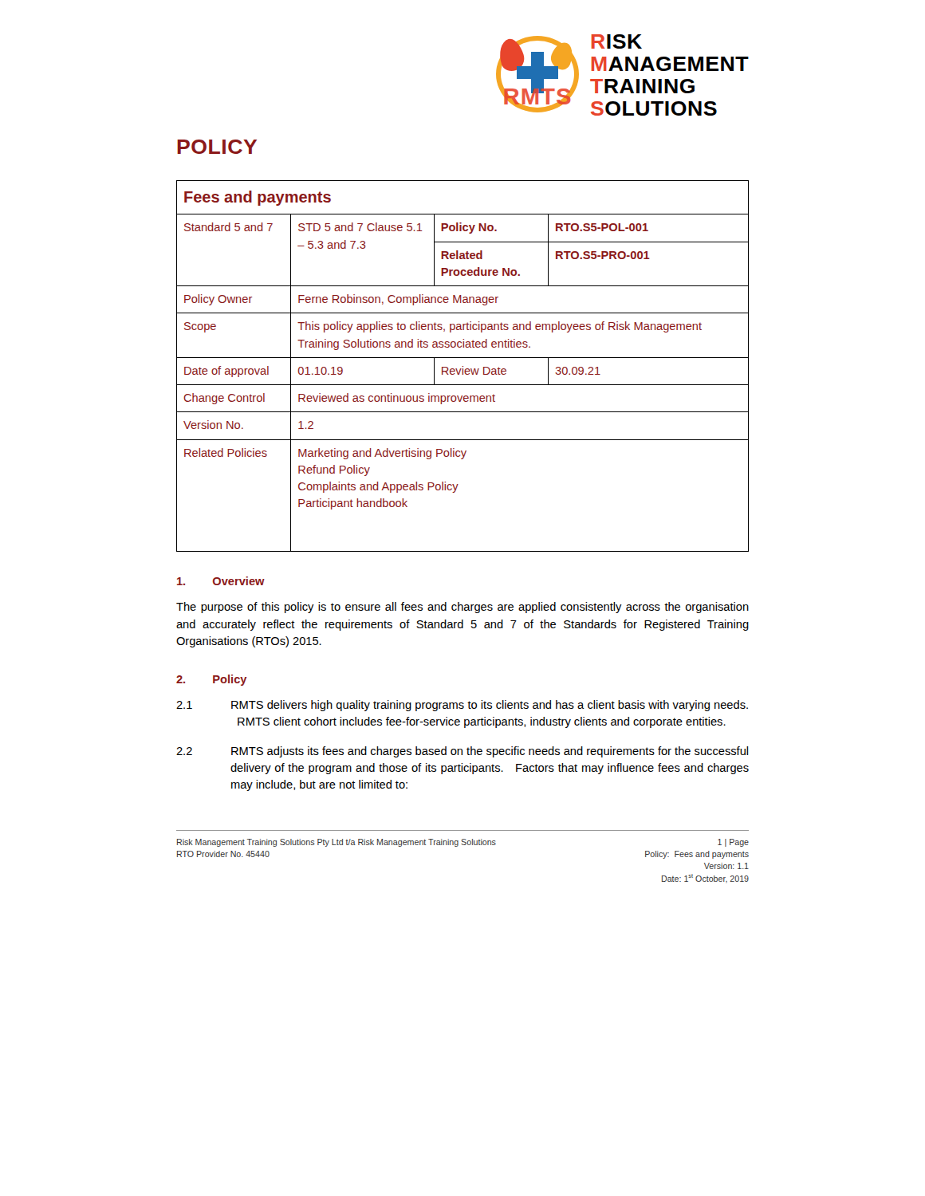RMTS
RISK
MANAGEMENT
TRAINING
SOLUTIONS
POLICY
| Fees and payments |
| Standard 5 and 7 | STD 5 and 7 Clause 5.1 – 5.3 and 7.3 | Policy No. | RTO.S5-POL-001 |
| Related Procedure No. | RTO.S5-PRO-001 |
| Policy Owner | Ferne Robinson, Compliance Manager |
| Scope | This policy applies to clients, participants and employees of Risk Management Training Solutions and its associated entities. |
| Date of approval | 01.10.19 | Review Date | 30.09.21 |
| Change Control | Reviewed as continuous improvement |
| Version No. | 1.2 |
| Related Policies | Marketing and Advertising Policy Refund Policy Complaints and Appeals Policy Participant handbook |
1. Overview
The purpose of this policy is to ensure all fees and charges are applied consistently across the organisation and accurately reflect the requirements of Standard 5 and 7 of the Standards for Registered Training Organisations (RTOs) 2015.
2. Policy
2.1
RMTS delivers high quality training programs to its clients and has a client basis with varying needs. RMTS client cohort includes fee-for-service participants, industry clients and corporate entities.
2.2
RMTS adjusts its fees and charges based on the specific needs and requirements for the successful delivery of the program and those of its participants. Factors that may influence fees and charges may include, but are not limited to:
Risk Management Training Solutions Pty Ltd t/a Risk Management Training Solutions
RTO Provider No. 45440
1 | Page
Policy: Fees and payments
Version: 1.1
Date: 1st October, 2019